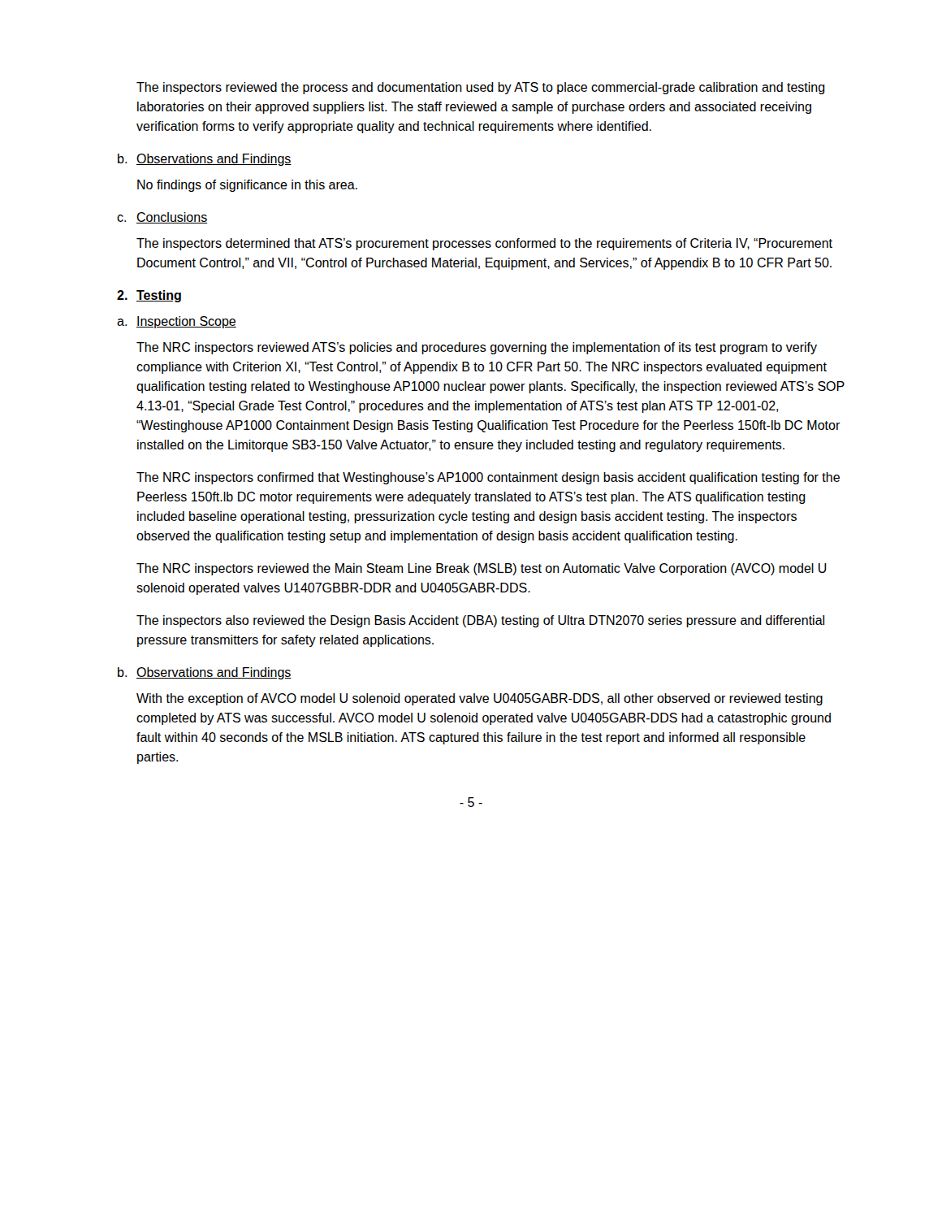The inspectors reviewed the process and documentation used by ATS to place commercial-grade calibration and testing laboratories on their approved suppliers list. The staff reviewed a sample of purchase orders and associated receiving verification forms to verify appropriate quality and technical requirements where identified.
b. Observations and Findings
No findings of significance in this area.
c. Conclusions
The inspectors determined that ATS’s procurement processes conformed to the requirements of Criteria IV, “Procurement Document Control,” and VII, “Control of Purchased Material, Equipment, and Services,” of Appendix B to 10 CFR Part 50.
2. Testing
a. Inspection Scope
The NRC inspectors reviewed ATS’s policies and procedures governing the implementation of its test program to verify compliance with Criterion XI, “Test Control,” of Appendix B to 10 CFR Part 50. The NRC inspectors evaluated equipment qualification testing related to Westinghouse AP1000 nuclear power plants. Specifically, the inspection reviewed ATS’s SOP 4.13-01, “Special Grade Test Control,” procedures and the implementation of ATS’s test plan ATS TP 12-001-02, “Westinghouse AP1000 Containment Design Basis Testing Qualification Test Procedure for the Peerless 150ft-lb DC Motor installed on the Limitorque SB3-150 Valve Actuator,” to ensure they included testing and regulatory requirements.
The NRC inspectors confirmed that Westinghouse’s AP1000 containment design basis accident qualification testing for the Peerless 150ft.lb DC motor requirements were adequately translated to ATS’s test plan. The ATS qualification testing included baseline operational testing, pressurization cycle testing and design basis accident testing. The inspectors observed the qualification testing setup and implementation of design basis accident qualification testing.
The NRC inspectors reviewed the Main Steam Line Break (MSLB) test on Automatic Valve Corporation (AVCO) model U solenoid operated valves U1407GBBR-DDR and U0405GABR-DDS.
The inspectors also reviewed the Design Basis Accident (DBA) testing of Ultra DTN2070 series pressure and differential pressure transmitters for safety related applications.
b. Observations and Findings
With the exception of AVCO model U solenoid operated valve U0405GABR-DDS, all other observed or reviewed testing completed by ATS was successful. AVCO model U solenoid operated valve U0405GABR-DDS had a catastrophic ground fault within 40 seconds of the MSLB initiation. ATS captured this failure in the test report and informed all responsible parties.
- 5 -